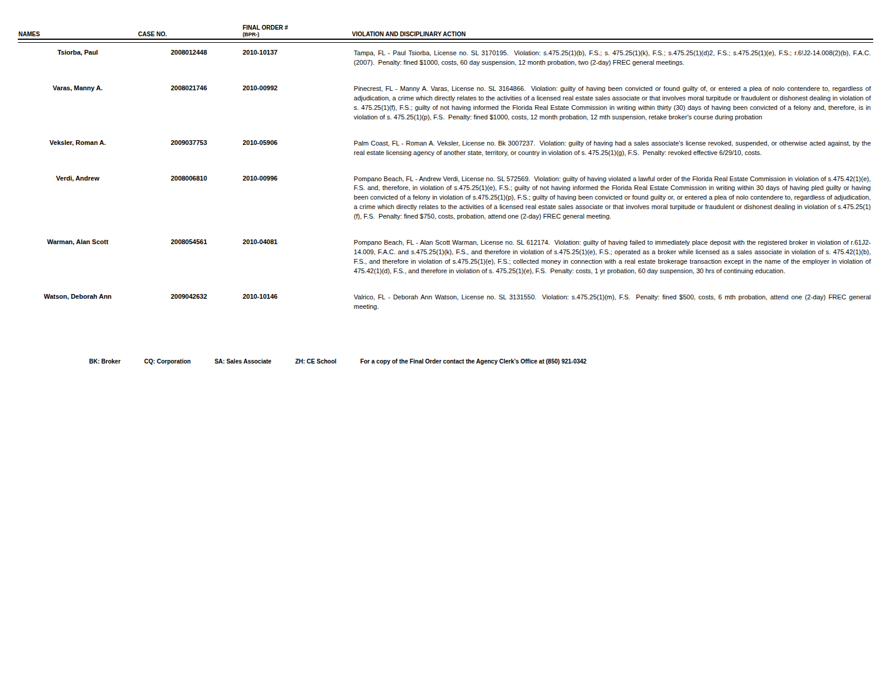| NAMES | CASE NO. | FINAL ORDER # (BPR-) | VIOLATION AND DISCIPLINARY ACTION |
| --- | --- | --- | --- |
| Tsiorba, Paul | 2008012448 | 2010-10137 | Tampa, FL - Paul Tsiorba, License no. SL 3170195. Violation: s.475.25(1)(b), F.S.; s. 475.25(1)(k), F.S.; s.475.25(1)(d)2, F.S.; s.475.25(1)(e), F.S.; r.6!J2-14.008(2)(b), F.A.C. (2007). Penalty: fined $1000, costs, 60 day suspension, 12 month probation, two (2-day) FREC general meetings. |
| Varas, Manny A. | 2008021746 | 2010-00992 | Pinecrest, FL - Manny A. Varas, License no. SL 3164866. Violation: guilty of having been convicted or found guilty of, or entered a plea of nolo contendere to, regardless of adjudication, a crime which directly relates to the activities of a licensed real estate sales associate or that involves moral turpitude or fraudulent or dishonest dealing in violation of s. 475.25(1)(f), F.S.; guilty of not having informed the Florida Real Estate Commission in writing within thirty (30) days of having been convicted of a felony and, therefore, is in violation of s. 475.25(1)(p), F.S. Penalty: fined $1000, costs, 12 month probation, 12 mth suspension, retake broker's course during probation |
| Veksler, Roman A. | 2009037753 | 2010-05906 | Palm Coast, FL - Roman A. Veksler, License no. Bk 3007237. Violation: guilty of having had a sales associate's license revoked, suspended, or otherwise acted against, by the real estate licensing agency of another state, territory, or country in violation of s. 475.25(1)(g), F.S. Penalty: revoked effective 6/29/10, costs. |
| Verdi, Andrew | 2008006810 | 2010-00996 | Pompano Beach, FL - Andrew Verdi, License no. SL 572569. Violation: guilty of having violated a lawful order of the Florida Real Estate Commission in violation of s.475.42(1)(e), F.S. and, therefore, in violation of s.475.25(1)(e), F.S.; guilty of not having informed the Florida Real Estate Commission in writing within 30 days of having pled guilty or having been convicted of a felony in violation of s.475.25(1)(p), F.S.; guilty of having been convicted or found guilty or, or entered a plea of nolo contendere to, regardless of adjudication, a crime which directly relates to the activities of a licensed real estate sales associate or that involves moral turpitude or fraudulent or dishonest dealing in violation of s.475.25(1)(f), F.S. Penalty: fined $750, costs, probation, attend one (2-day) FREC general meeting. |
| Warman, Alan Scott | 2008054561 | 2010-04081 | Pompano Beach, FL - Alan Scott Warman, License no. SL 612174. Violation: guilty of having failed to immediately place deposit with the registered broker in violation of r.61J2-14.009, F.A.C. and s.475.25(1)(k), F.S., and therefore in violation of s.475.25(1)(e), F.S.; operated as a broker while licensed as a sales associate in violation of s. 475.42(1)(b), F.S., and therefore in violation of s.475.25(1)(e), F.S.; collected money in connection with a real estate brokerage transaction except in the name of the employer in violation of 475.42(1)(d), F.S., and therefore in violation of s. 475.25(1)(e), F.S. Penalty: costs, 1 yr probation, 60 day suspension, 30 hrs of continuing education. |
| Watson, Deborah Ann | 2009042632 | 2010-10146 | Valrico, FL - Deborah Ann Watson, License no. SL 3131550. Violation: s.475.25(1)(m), F.S. Penalty: fined $500, costs, 6 mth probation, attend one (2-day) FREC general meeting. |
BK: Broker CQ: Corporation SA: Sales Associate ZH: CE School For a copy of the Final Order contact the Agency Clerk’s Office at (850) 921-0342